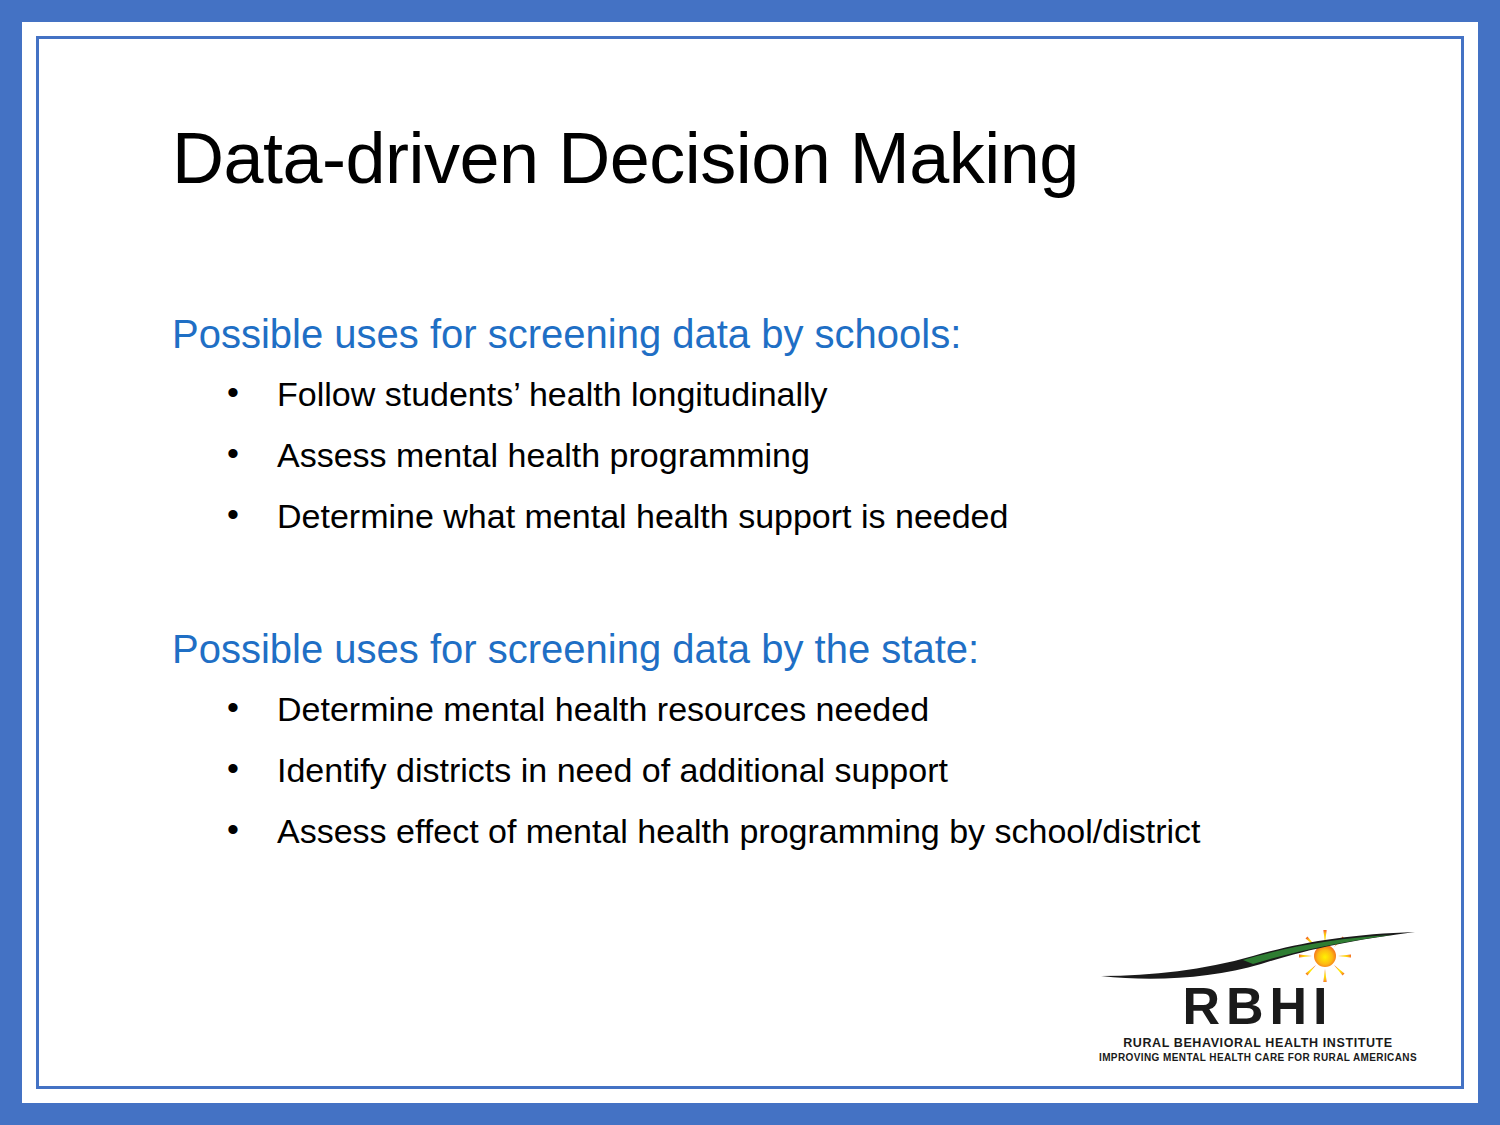Data-driven Decision Making
Possible uses for screening data by schools:
Follow students’ health longitudinally
Assess mental health programming
Determine what mental health support is needed
Possible uses for screening data by the state:
Determine mental health resources needed
Identify districts in need of additional support
Assess effect of mental health programming by school/district
RBHI
RURAL BEHAVIORAL HEALTH INSTITUTE
IMPROVING MENTAL HEALTH CARE FOR RURAL AMERICANS